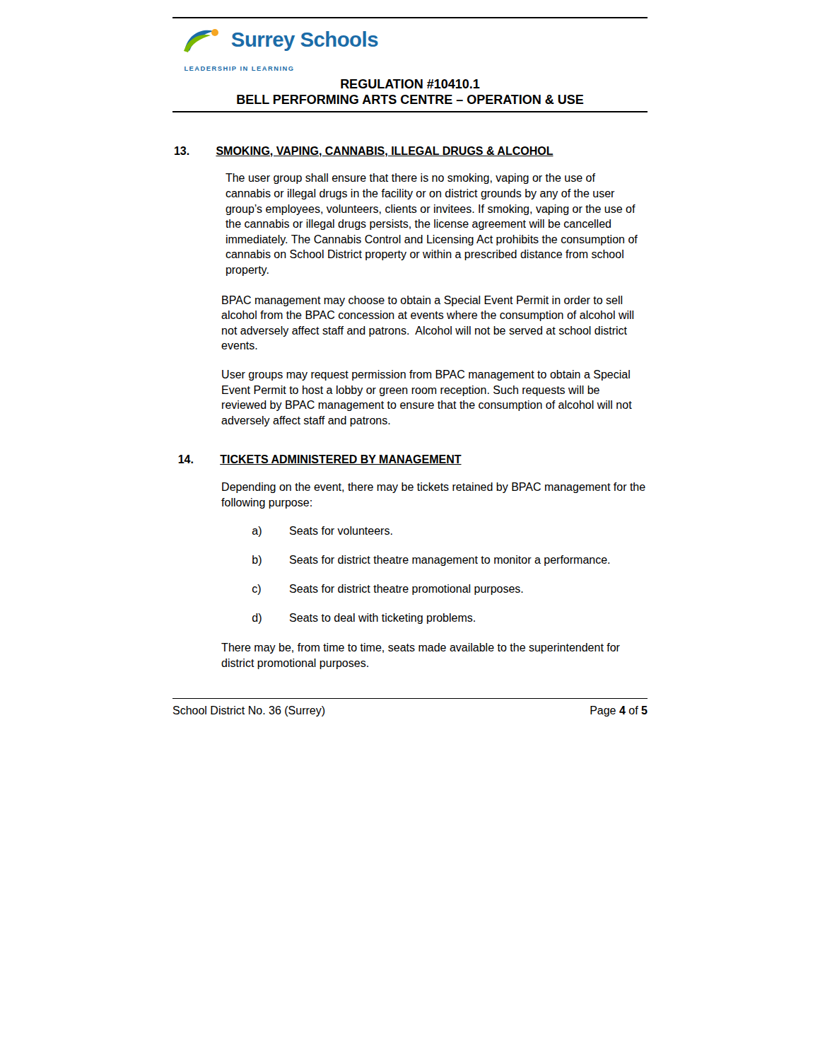Surrey Schools
LEADERSHIP IN LEARNING
REGULATION #10410.1
BELL PERFORMING ARTS CENTRE – OPERATION & USE
13.
SMOKING, VAPING, CANNABIS, ILLEGAL DRUGS & ALCOHOL
The user group shall ensure that there is no smoking, vaping or the use of cannabis or illegal drugs in the facility or on district grounds by any of the user group’s employees, volunteers, clients or invitees. If smoking, vaping or the use of the cannabis or illegal drugs persists, the license agreement will be cancelled immediately. The Cannabis Control and Licensing Act prohibits the consumption of cannabis on School District property or within a prescribed distance from school property.
BPAC management may choose to obtain a Special Event Permit in order to sell alcohol from the BPAC concession at events where the consumption of alcohol will not adversely affect staff and patrons. Alcohol will not be served at school district events.
User groups may request permission from BPAC management to obtain a Special Event Permit to host a lobby or green room reception. Such requests will be reviewed by BPAC management to ensure that the consumption of alcohol will not adversely affect staff and patrons.
14.
TICKETS ADMINISTERED BY MANAGEMENT
Depending on the event, there may be tickets retained by BPAC management for the following purpose:
a) Seats for volunteers.
b) Seats for district theatre management to monitor a performance.
c) Seats for district theatre promotional purposes.
d) Seats to deal with ticketing problems.
There may be, from time to time, seats made available to the superintendent for district promotional purposes.
School District No. 36 (Surrey)
Page 4 of 5